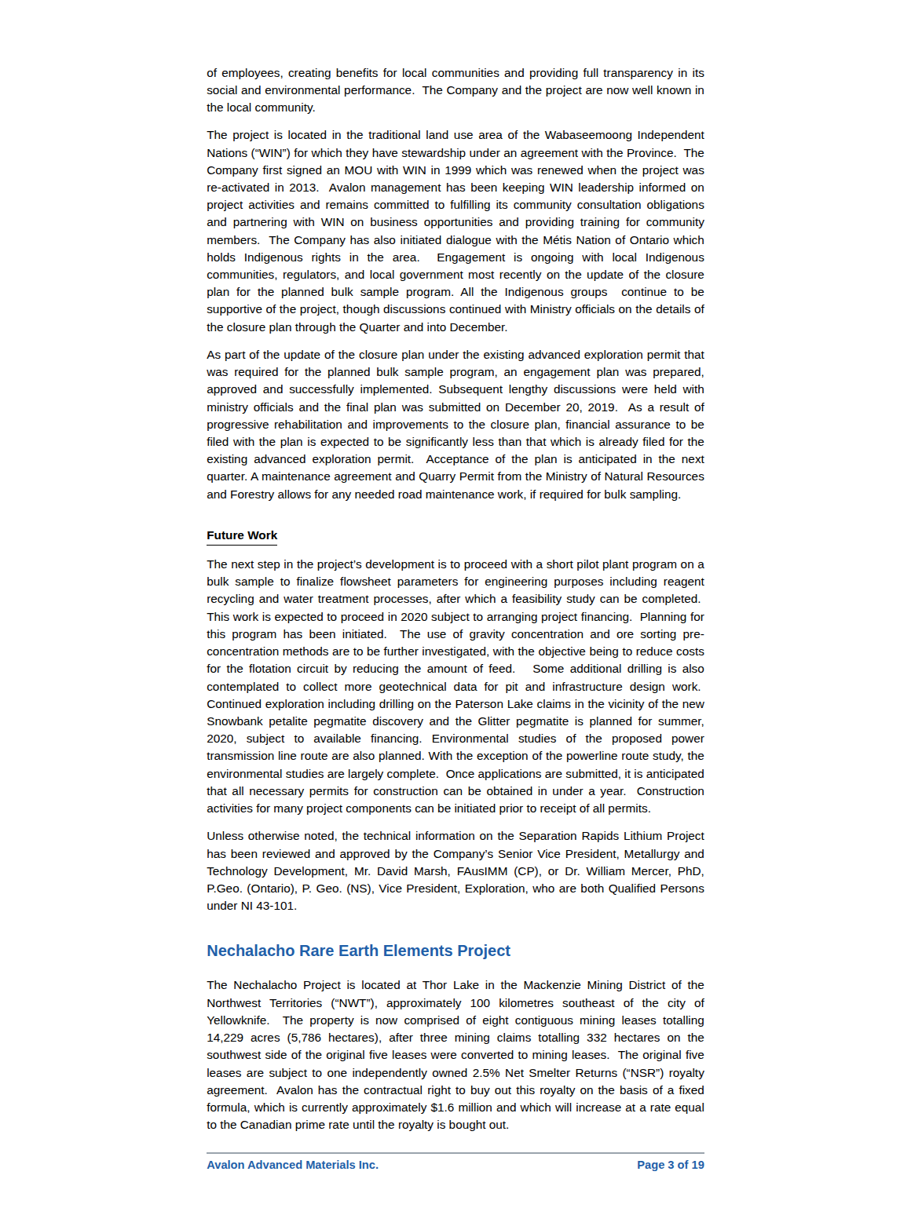of employees, creating benefits for local communities and providing full transparency in its social and environmental performance. The Company and the project are now well known in the local community.
The project is located in the traditional land use area of the Wabaseemoong Independent Nations (“WIN”) for which they have stewardship under an agreement with the Province. The Company first signed an MOU with WIN in 1999 which was renewed when the project was re-activated in 2013. Avalon management has been keeping WIN leadership informed on project activities and remains committed to fulfilling its community consultation obligations and partnering with WIN on business opportunities and providing training for community members. The Company has also initiated dialogue with the Métis Nation of Ontario which holds Indigenous rights in the area. Engagement is ongoing with local Indigenous communities, regulators, and local government most recently on the update of the closure plan for the planned bulk sample program. All the Indigenous groups continue to be supportive of the project, though discussions continued with Ministry officials on the details of the closure plan through the Quarter and into December.
As part of the update of the closure plan under the existing advanced exploration permit that was required for the planned bulk sample program, an engagement plan was prepared, approved and successfully implemented. Subsequent lengthy discussions were held with ministry officials and the final plan was submitted on December 20, 2019. As a result of progressive rehabilitation and improvements to the closure plan, financial assurance to be filed with the plan is expected to be significantly less than that which is already filed for the existing advanced exploration permit. Acceptance of the plan is anticipated in the next quarter. A maintenance agreement and Quarry Permit from the Ministry of Natural Resources and Forestry allows for any needed road maintenance work, if required for bulk sampling.
Future Work
The next step in the project’s development is to proceed with a short pilot plant program on a bulk sample to finalize flowsheet parameters for engineering purposes including reagent recycling and water treatment processes, after which a feasibility study can be completed. This work is expected to proceed in 2020 subject to arranging project financing. Planning for this program has been initiated. The use of gravity concentration and ore sorting pre-concentration methods are to be further investigated, with the objective being to reduce costs for the flotation circuit by reducing the amount of feed. Some additional drilling is also contemplated to collect more geotechnical data for pit and infrastructure design work. Continued exploration including drilling on the Paterson Lake claims in the vicinity of the new Snowbank petalite pegmatite discovery and the Glitter pegmatite is planned for summer, 2020, subject to available financing. Environmental studies of the proposed power transmission line route are also planned. With the exception of the powerline route study, the environmental studies are largely complete. Once applications are submitted, it is anticipated that all necessary permits for construction can be obtained in under a year. Construction activities for many project components can be initiated prior to receipt of all permits.
Unless otherwise noted, the technical information on the Separation Rapids Lithium Project has been reviewed and approved by the Company’s Senior Vice President, Metallurgy and Technology Development, Mr. David Marsh, FAusIMM (CP), or Dr. William Mercer, PhD, P.Geo. (Ontario), P. Geo. (NS), Vice President, Exploration, who are both Qualified Persons under NI 43-101.
Nechalacho Rare Earth Elements Project
The Nechalacho Project is located at Thor Lake in the Mackenzie Mining District of the Northwest Territories (“NWT”), approximately 100 kilometres southeast of the city of Yellowknife. The property is now comprised of eight contiguous mining leases totalling 14,229 acres (5,786 hectares), after three mining claims totalling 332 hectares on the southwest side of the original five leases were converted to mining leases. The original five leases are subject to one independently owned 2.5% Net Smelter Returns (“NSR”) royalty agreement. Avalon has the contractual right to buy out this royalty on the basis of a fixed formula, which is currently approximately $1.6 million and which will increase at a rate equal to the Canadian prime rate until the royalty is bought out.
Avalon Advanced Materials Inc. Page 3 of 19